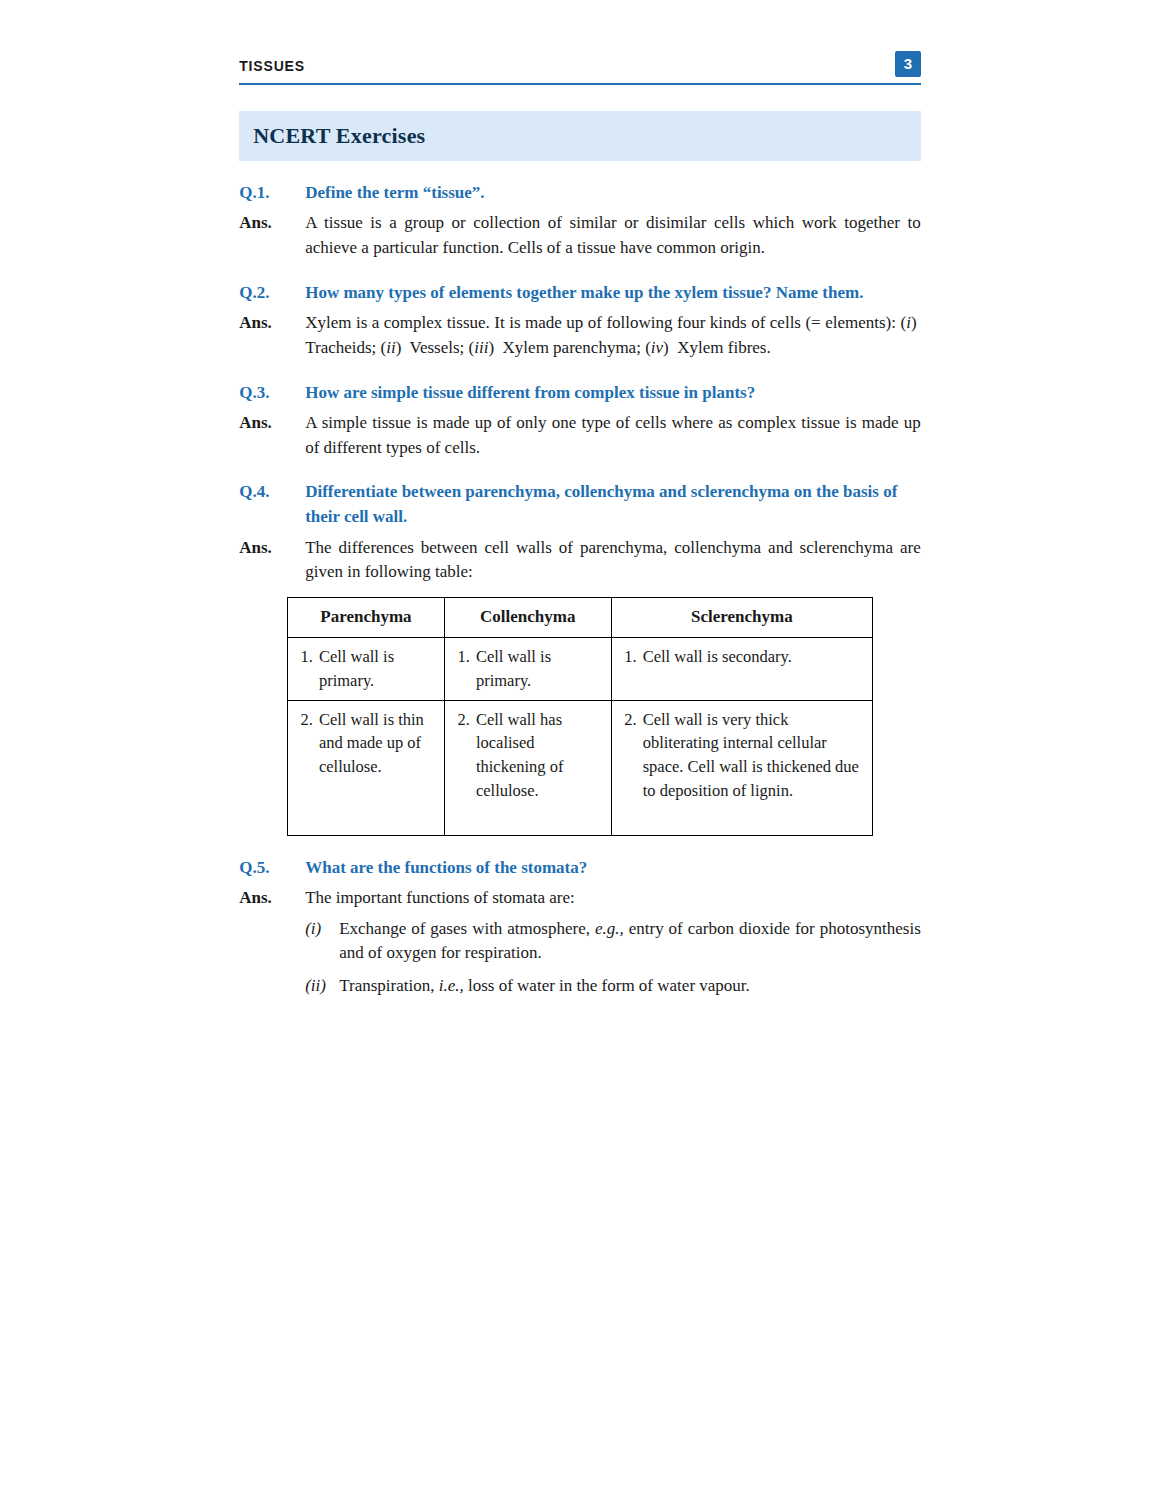TISSUES
3
NCERT Exercises
Q.1.
Define the term “tissue”.
Ans.
A tissue is a group or collection of similar or disimilar cells which work together to achieve a particular function. Cells of a tissue have common origin.
Q.2.
How many types of elements together make up the xylem tissue? Name them.
Ans.
Xylem is a complex tissue. It is made up of following four kinds of cells (= elements): (i) Tracheids; (ii) Vessels; (iii) Xylem parenchyma; (iv) Xylem fibres.
Q.3.
How are simple tissue different from complex tissue in plants?
Ans.
A simple tissue is made up of only one type of cells where as complex tissue is made up of different types of cells.
Q.4.
Differentiate between parenchyma, collenchyma and sclerenchyma on the basis of their cell wall.
Ans.
The differences between cell walls of parenchyma, collenchyma and sclerenchyma are given in following table:
| Parenchyma | Collenchyma | Sclerenchyma |
| --- | --- | --- |
| Cell wall is primary. | Cell wall is primary. | Cell wall is secondary. |
| Cell wall is thin and made up of cellulose. | Cell wall has localised thickening of cellulose. | Cell wall is very thick obliterating internal cellular space. Cell wall is thickened due to deposition of lignin. |
Q.5.
What are the functions of the stomata?
Ans.
The important functions of stomata are:
(i) Exchange of gases with atmosphere, e.g., entry of carbon dioxide for photosynthesis and of oxygen for respiration.
(ii) Transpiration, i.e., loss of water in the form of water vapour.